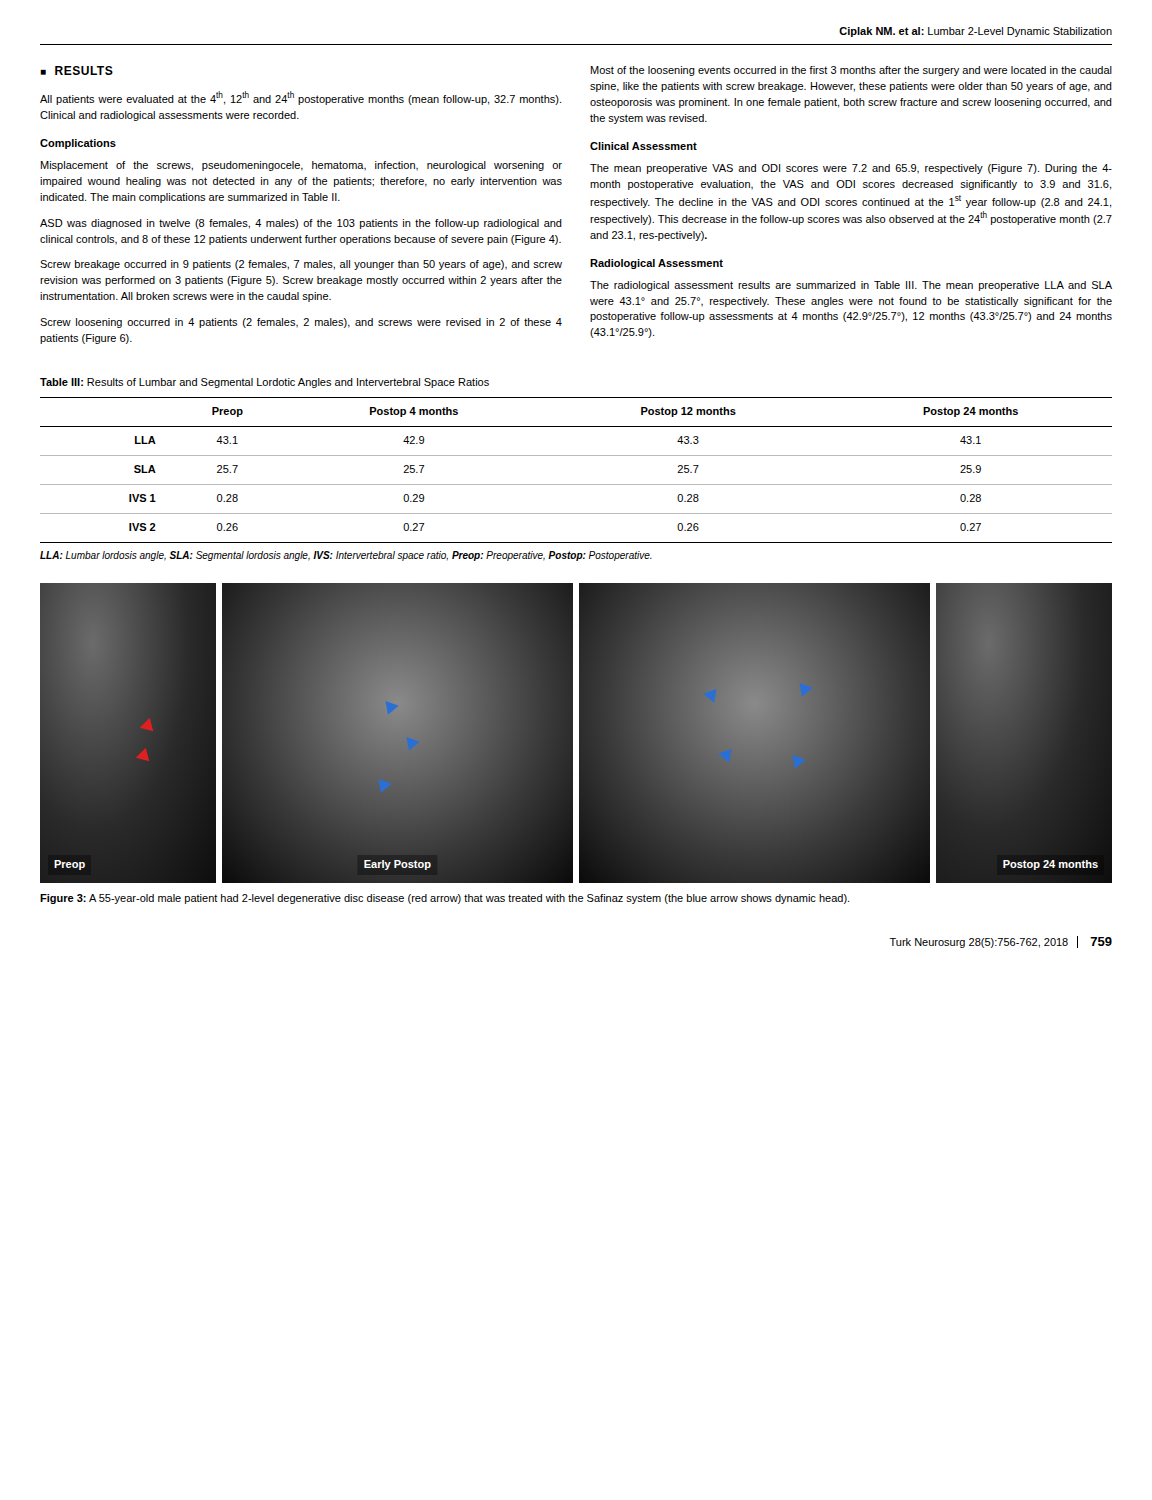Ciplak NM. et al: Lumbar 2-Level Dynamic Stabilization
RESULTS
All patients were evaluated at the 4th, 12th and 24th postoperative months (mean follow-up, 32.7 months). Clinical and radiological assessments were recorded.
Complications
Misplacement of the screws, pseudomeningocele, hematoma, infection, neurological worsening or impaired wound healing was not detected in any of the patients; therefore, no early intervention was indicated. The main complications are summarized in Table II.
ASD was diagnosed in twelve (8 females, 4 males) of the 103 patients in the follow-up radiological and clinical controls, and 8 of these 12 patients underwent further operations because of severe pain (Figure 4).
Screw breakage occurred in 9 patients (2 females, 7 males, all younger than 50 years of age), and screw revision was performed on 3 patients (Figure 5). Screw breakage mostly occurred within 2 years after the instrumentation. All broken screws were in the caudal spine.
Screw loosening occurred in 4 patients (2 females, 2 males), and screws were revised in 2 of these 4 patients (Figure 6).
Most of the loosening events occurred in the first 3 months after the surgery and were located in the caudal spine, like the patients with screw breakage. However, these patients were older than 50 years of age, and osteoporosis was prominent. In one female patient, both screw fracture and screw loosening occurred, and the system was revised.
Clinical Assessment
The mean preoperative VAS and ODI scores were 7.2 and 65.9, respectively (Figure 7). During the 4-month postoperative evaluation, the VAS and ODI scores decreased significantly to 3.9 and 31.6, respectively. The decline in the VAS and ODI scores continued at the 1st year follow-up (2.8 and 24.1, respectively). This decrease in the follow-up scores was also observed at the 24th postoperative month (2.7 and 23.1, res-pectively).
Radiological Assessment
The radiological assessment results are summarized in Table III. The mean preoperative LLA and SLA were 43.1° and 25.7°, respectively. These angles were not found to be statistically significant for the postoperative follow-up assessments at 4 months (42.9°/25.7°), 12 months (43.3°/25.7°) and 24 months (43.1°/25.9°).
Table III: Results of Lumbar and Segmental Lordotic Angles and Intervertebral Space Ratios
| | Preop | Postop 4 months | Postop 12 months | Postop 24 months |
| --- | --- | --- | --- | --- |
| LLA | 43.1 | 42.9 | 43.3 | 43.1 |
| SLA | 25.7 | 25.7 | 25.7 | 25.9 |
| IVS 1 | 0.28 | 0.29 | 0.28 | 0.28 |
| IVS 2 | 0.26 | 0.27 | 0.26 | 0.27 |
LLA: Lumbar lordosis angle, SLA: Segmental lordosis angle, IVS: Intervertebral space ratio, Preop: Preoperative, Postop: Postoperative.
Preop
Early Postop
Postop 24 months
Figure 3: A 55-year-old male patient had 2-level degenerative disc disease (red arrow) that was treated with the Safinaz system (the blue arrow shows dynamic head).
Turk Neurosurg 28(5):756-762, 2018 759